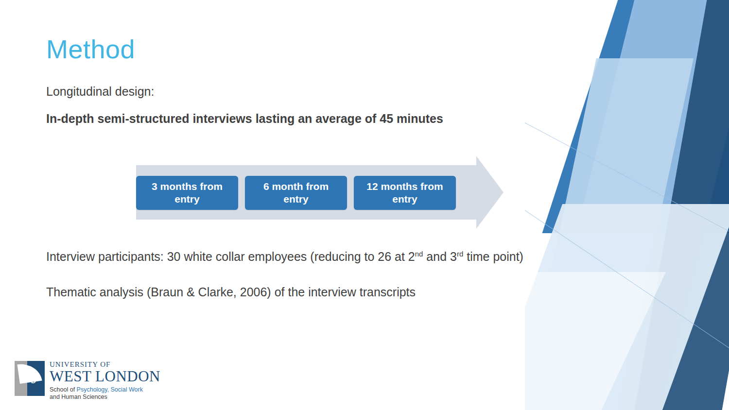Method
Longitudinal design:
In-depth semi-structured interviews lasting an average of 45 minutes
3 months from
entry
6 month from
entry
12 months from
entry
Interview participants: 30 white collar employees (reducing to 26 at 2nd and 3rd time point)
Thematic analysis (Braun & Clarke, 2006) of the interview transcripts
J
UNIVERSITY OF
WEST LONDON
School of Psychology, Social Work
and Human Sciences